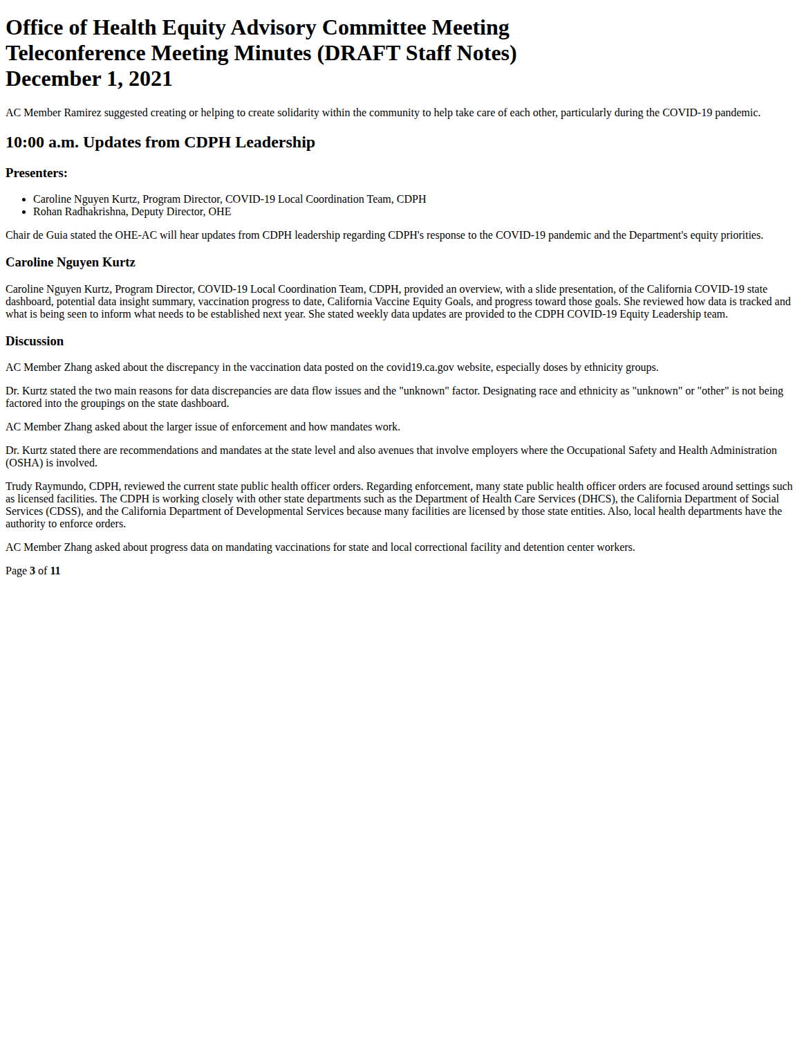Office of Health Equity Advisory Committee Meeting
Teleconference Meeting Minutes (DRAFT Staff Notes)
December 1, 2021
AC Member Ramirez suggested creating or helping to create solidarity within the community to help take care of each other, particularly during the COVID-19 pandemic.
10:00 a.m. Updates from CDPH Leadership
Presenters:
Caroline Nguyen Kurtz, Program Director, COVID-19 Local Coordination Team, CDPH
Rohan Radhakrishna, Deputy Director, OHE
Chair de Guia stated the OHE-AC will hear updates from CDPH leadership regarding CDPH's response to the COVID-19 pandemic and the Department's equity priorities.
Caroline Nguyen Kurtz
Caroline Nguyen Kurtz, Program Director, COVID-19 Local Coordination Team, CDPH, provided an overview, with a slide presentation, of the California COVID-19 state dashboard, potential data insight summary, vaccination progress to date, California Vaccine Equity Goals, and progress toward those goals. She reviewed how data is tracked and what is being seen to inform what needs to be established next year. She stated weekly data updates are provided to the CDPH COVID-19 Equity Leadership team.
Discussion
AC Member Zhang asked about the discrepancy in the vaccination data posted on the covid19.ca.gov website, especially doses by ethnicity groups.
Dr. Kurtz stated the two main reasons for data discrepancies are data flow issues and the "unknown" factor. Designating race and ethnicity as "unknown" or "other" is not being factored into the groupings on the state dashboard.
AC Member Zhang asked about the larger issue of enforcement and how mandates work.
Dr. Kurtz stated there are recommendations and mandates at the state level and also avenues that involve employers where the Occupational Safety and Health Administration (OSHA) is involved.
Trudy Raymundo, CDPH, reviewed the current state public health officer orders. Regarding enforcement, many state public health officer orders are focused around settings such as licensed facilities. The CDPH is working closely with other state departments such as the Department of Health Care Services (DHCS), the California Department of Social Services (CDSS), and the California Department of Developmental Services because many facilities are licensed by those state entities. Also, local health departments have the authority to enforce orders.
AC Member Zhang asked about progress data on mandating vaccinations for state and local correctional facility and detention center workers.
Page 3 of 11